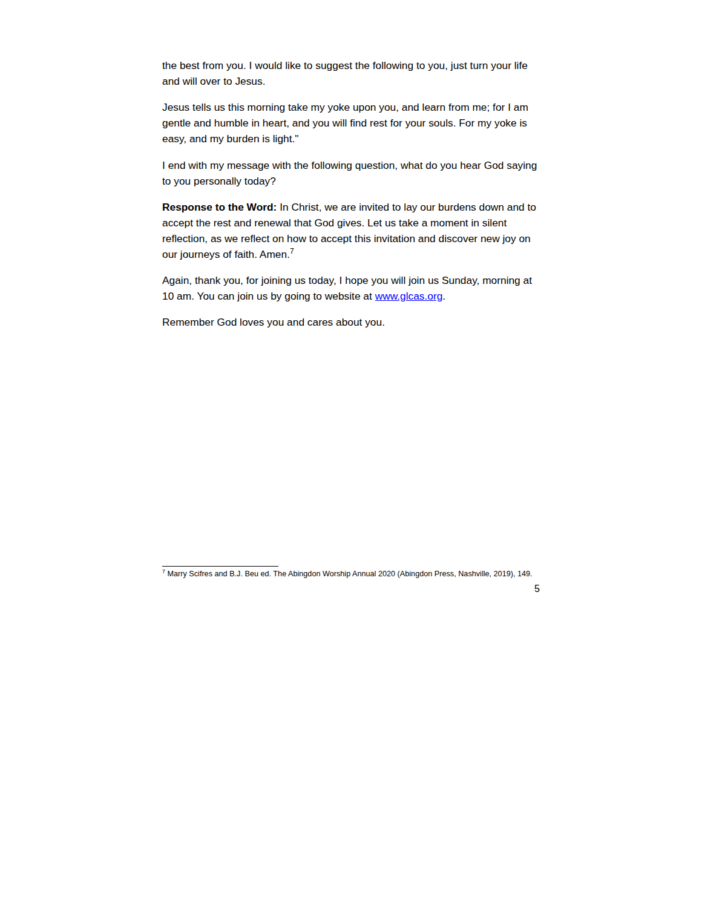the best from you. I would like to suggest the following to you, just turn your life and will over to Jesus.
Jesus tells us this morning take my yoke upon you, and learn from me; for I am gentle and humble in heart, and you will find rest for your souls. For my yoke is easy, and my burden is light."
I end with my message with the following question, what do you hear God saying to you personally today?
Response to the Word: In Christ, we are invited to lay our burdens down and to accept the rest and renewal that God gives. Let us take a moment in silent reflection, as we reflect on how to accept this invitation and discover new joy on our journeys of faith. Amen.7
Again, thank you, for joining us today, I hope you will join us Sunday, morning at 10 am. You can join us by going to website at www.glcas.org.
Remember God loves you and cares about you.
7 Marry Scifres and B.J. Beu ed. The Abingdon Worship Annual 2020 (Abingdon Press, Nashville, 2019), 149.
5